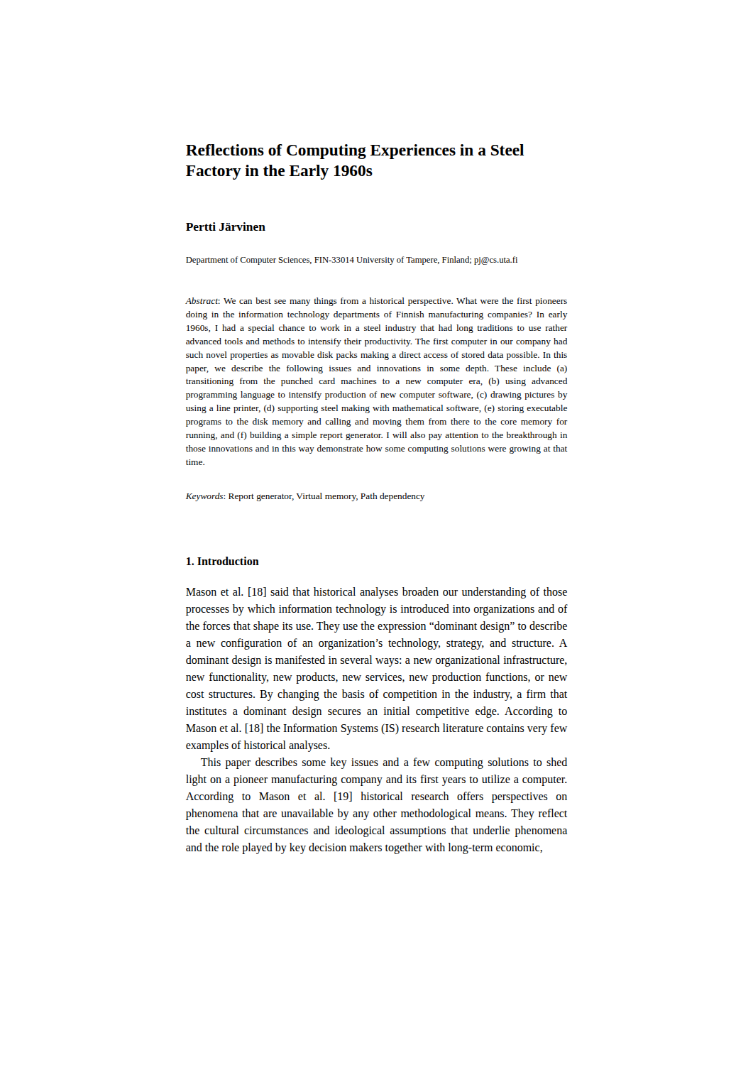Reflections of Computing Experiences in a Steel Factory in the Early 1960s
Pertti Järvinen
Department of Computer Sciences, FIN-33014 University of Tampere, Finland; pj@cs.uta.fi
Abstract: We can best see many things from a historical perspective. What were the first pioneers doing in the information technology departments of Finnish manufacturing companies? In early 1960s, I had a special chance to work in a steel industry that had long traditions to use rather advanced tools and methods to intensify their productivity. The first computer in our company had such novel properties as movable disk packs making a direct access of stored data possible. In this paper, we describe the following issues and innovations in some depth. These include (a) transitioning from the punched card machines to a new computer era, (b) using advanced programming language to intensify production of new computer software, (c) drawing pictures by using a line printer, (d) supporting steel making with mathematical software, (e) storing executable programs to the disk memory and calling and moving them from there to the core memory for running, and (f) building a simple report generator. I will also pay attention to the breakthrough in those innovations and in this way demonstrate how some computing solutions were growing at that time.
Keywords: Report generator, Virtual memory, Path dependency
1. Introduction
Mason et al. [18] said that historical analyses broaden our understanding of those processes by which information technology is introduced into organizations and of the forces that shape its use. They use the expression “dominant design” to describe a new configuration of an organization’s technology, strategy, and structure. A dominant design is manifested in several ways: a new organizational infrastructure, new functionality, new products, new services, new production functions, or new cost structures. By changing the basis of competition in the industry, a firm that institutes a dominant design secures an initial competitive edge. According to Mason et al. [18] the Information Systems (IS) research literature contains very few examples of historical analyses.
This paper describes some key issues and a few computing solutions to shed light on a pioneer manufacturing company and its first years to utilize a computer. According to Mason et al. [19] historical research offers perspectives on phenomena that are unavailable by any other methodological means. They reflect the cultural circumstances and ideological assumptions that underlie phenomena and the role played by key decision makers together with long-term economic,